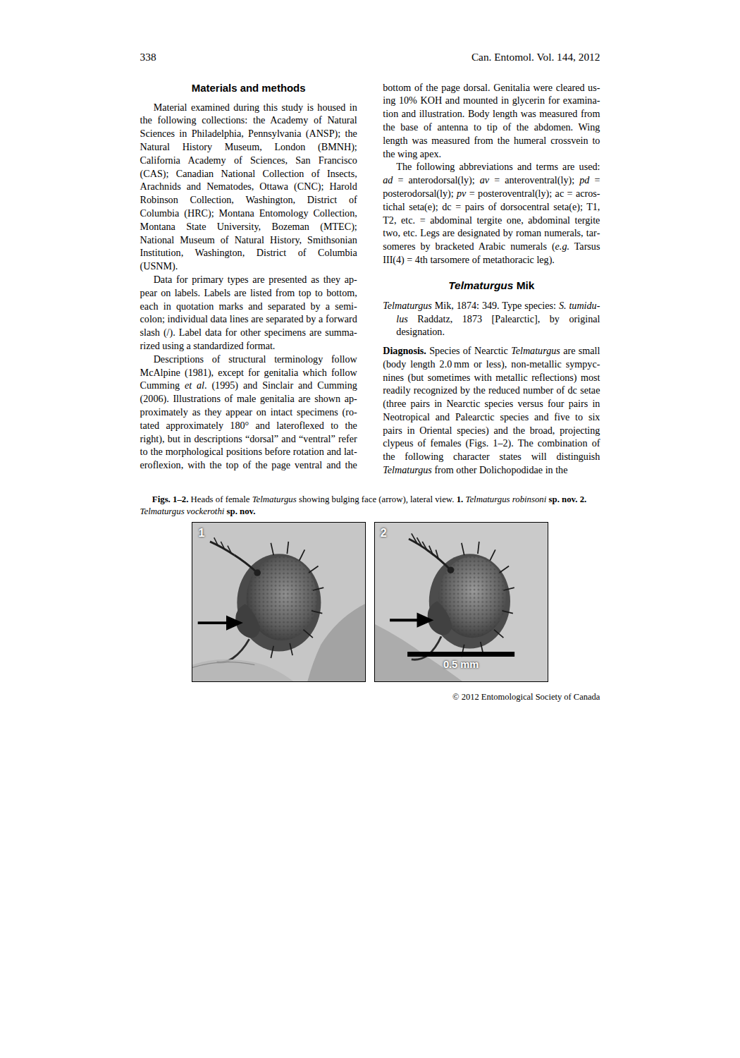338 Can. Entomol. Vol. 144, 2012
Materials and methods
Material examined during this study is housed in the following collections: the Academy of Natural Sciences in Philadelphia, Pennsylvania (ANSP); the Natural History Museum, London (BMNH); California Academy of Sciences, San Francisco (CAS); Canadian National Collection of Insects, Arachnids and Nematodes, Ottawa (CNC); Harold Robinson Collection, Washington, District of Columbia (HRC); Montana Entomology Collection, Montana State University, Bozeman (MTEC); National Museum of Natural History, Smithsonian Institution, Washington, District of Columbia (USNM).
Data for primary types are presented as they appear on labels. Labels are listed from top to bottom, each in quotation marks and separated by a semicolon; individual data lines are separated by a forward slash (/). Label data for other specimens are summarized using a standardized format.
Descriptions of structural terminology follow McAlpine (1981), except for genitalia which follow Cumming et al. (1995) and Sinclair and Cumming (2006). Illustrations of male genitalia are shown approximately as they appear on intact specimens (rotated approximately 180° and lateroflexed to the right), but in descriptions “dorsal” and “ventral” refer to the morphological positions before rotation and lateroflexion, with the top of the page ventral and the bottom of the page dorsal. Genitalia were cleared using 10% KOH and mounted in glycerin for examination and illustration. Body length was measured from the base of antenna to tip of the abdomen. Wing length was measured from the humeral crossvein to the wing apex.
The following abbreviations and terms are used: ad = anterodorsal(ly); av = anteroventral(ly); pd = posterodorsal(ly); pv = posteroventral(ly); ac = acrostichal seta(e); dc = pairs of dorsocentral seta(e); T1, T2, etc. = abdominal tergite one, abdominal tergite two, etc. Legs are designated by roman numerals, tarsomeres by bracketed Arabic numerals (e.g. Tarsus III(4) = 4th tarsomere of metathoracic leg).
Telmaturgus Mik
Telmaturgus Mik, 1874: 349. Type species: S. tumidulus Raddatz, 1873 [Palearctic], by original designation.
Diagnosis. Species of Nearctic Telmaturgus are small (body length 2.0 mm or less), non-metallic sympycnines (but sometimes with metallic reflections) most readily recognized by the reduced number of dc setae (three pairs in Nearctic species versus four pairs in Neotropical and Palearctic species and five to six pairs in Oriental species) and the broad, projecting clypeus of females (Figs. 1–2). The combination of the following character states will distinguish Telmaturgus from other Dolichopodidae in the
Figs. 1–2. Heads of female Telmaturgus showing bulging face (arrow), lateral view. 1. Telmaturgus robinsoni sp. nov. 2. Telmaturgus vockerothi sp. nov.
1
2
0.5 mm
© 2012 Entomological Society of Canada